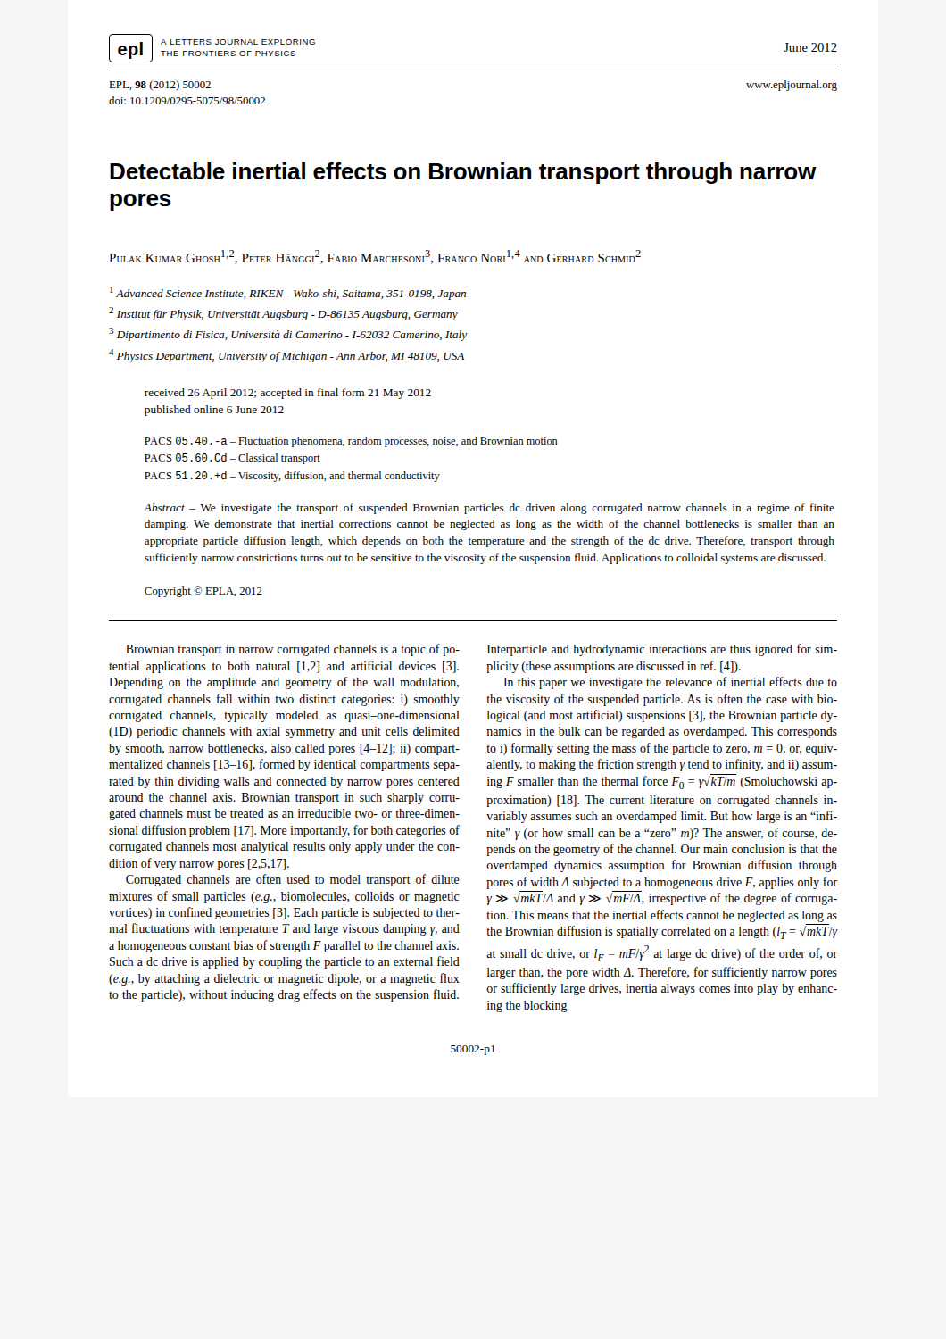epl
A Letters Journal Exploring the Frontiers of Physics
June 2012
EPL, 98 (2012) 50002
doi: 10.1209/0295-5075/98/50002
www.epljournal.org
Detectable inertial effects on Brownian transport through narrow pores
Pulak Kumar Ghosh1,2, Peter Hänggi2, Fabio Marchesoni3, Franco Nori1,4 and Gerhard Schmid2
1 Advanced Science Institute, RIKEN - Wako-shi, Saitama, 351-0198, Japan
2 Institut für Physik, Universität Augsburg - D-86135 Augsburg, Germany
3 Dipartimento di Fisica, Università di Camerino - I-62032 Camerino, Italy
4 Physics Department, University of Michigan - Ann Arbor, MI 48109, USA
received 26 April 2012; accepted in final form 21 May 2012
published online 6 June 2012
PACS 05.40.-a – Fluctuation phenomena, random processes, noise, and Brownian motion
PACS 05.60.Cd – Classical transport
PACS 51.20.+d – Viscosity, diffusion, and thermal conductivity
Abstract – We investigate the transport of suspended Brownian particles dc driven along corrugated narrow channels in a regime of finite damping. We demonstrate that inertial corrections cannot be neglected as long as the width of the channel bottlenecks is smaller than an appropriate particle diffusion length, which depends on both the temperature and the strength of the dc drive. Therefore, transport through sufficiently narrow constrictions turns out to be sensitive to the viscosity of the suspension fluid. Applications to colloidal systems are discussed.
Copyright © EPLA, 2012
Brownian transport in narrow corrugated channels is a topic of potential applications to both natural [1,2] and artificial devices [3]. Depending on the amplitude and geometry of the wall modulation, corrugated channels fall within two distinct categories: i) smoothly corrugated channels, typically modeled as quasi–one-dimensional (1D) periodic channels with axial symmetry and unit cells delimited by smooth, narrow bottlenecks, also called pores [4–12]; ii) compartmentalized channels [13–16], formed by identical compartments separated by thin dividing walls and connected by narrow pores centered around the channel axis. Brownian transport in such sharply corrugated channels must be treated as an irreducible two- or three-dimensional diffusion problem [17]. More importantly, for both categories of corrugated channels most analytical results only apply under the condition of very narrow pores [2,5,17].
Corrugated channels are often used to model transport of dilute mixtures of small particles (e.g., biomolecules, colloids or magnetic vortices) in confined geometries [3]. Each particle is subjected to thermal fluctuations with temperature T and large viscous damping γ, and a homogeneous constant bias of strength F parallel to the channel axis. Such a dc drive is applied by coupling the particle to an external field (e.g., by attaching a dielectric or magnetic dipole, or a magnetic flux to the particle), without inducing drag effects on the suspension fluid. Interparticle and hydrodynamic interactions are thus ignored for simplicity (these assumptions are discussed in ref. [4]).
In this paper we investigate the relevance of inertial effects due to the viscosity of the suspended particle. As is often the case with biological (and most artificial) suspensions [3], the Brownian particle dynamics in the bulk can be regarded as overdamped. This corresponds to i) formally setting the mass of the particle to zero, m = 0, or, equivalently, to making the friction strength γ tend to infinity, and ii) assuming F smaller than the thermal force F0 = γkT/m (Smoluchowski approximation) [18]. The current literature on corrugated channels invariably assumes such an overdamped limit. But how large is an “infinite” γ (or how small can be a “zero” m)? The answer, of course, depends on the geometry of the channel. Our main conclusion is that the overdamped dynamics assumption for Brownian diffusion through pores of width Δ subjected to a homogeneous drive F, applies only for γ ≫ mkT/Δ and γ ≫ mF/Δ, irrespective of the degree of corrugation. This means that the inertial effects cannot be neglected as long as the Brownian diffusion is spatially correlated on a length (lT = mkT/γ at small dc drive, or lF = mF/γ2 at large dc drive) of the order of, or larger than, the pore width Δ. Therefore, for sufficiently narrow pores or sufficiently large drives, inertia always comes into play by enhancing the blocking
50002-p1